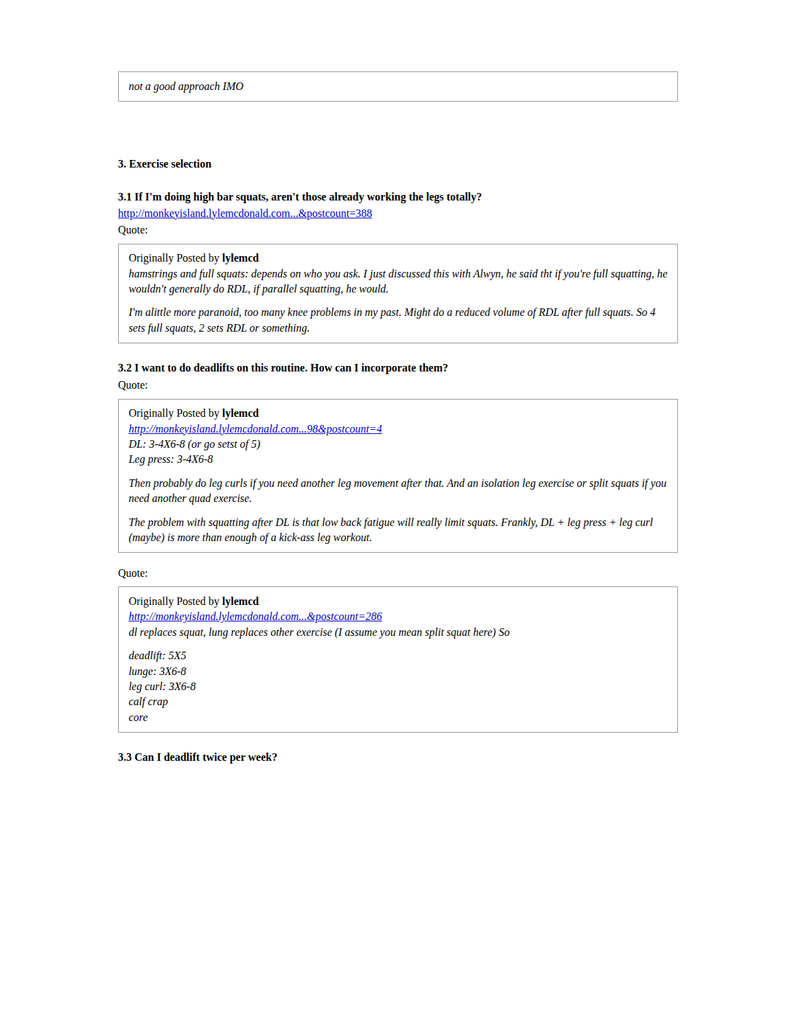not a good approach IMO
3. Exercise selection
3.1 If I'm doing high bar squats, aren't those already working the legs totally?
http://monkeyisland.lylemcdonald.com...&postcount=388
Quote:
Originally Posted by lylemcd
hamstrings and full squats: depends on who you ask. I just discussed this with Alwyn, he said tht if you're full squatting, he wouldn't generally do RDL, if parallel squatting, he would.
I'm alittle more paranoid, too many knee problems in my past. Might do a reduced volume of RDL after full squats. So 4 sets full squats, 2 sets RDL or something.
3.2 I want to do deadlifts on this routine. How can I incorporate them?
Quote:
Originally Posted by lylemcd
http://monkeyisland.lylemcdonald.com...98&postcount=4
DL: 3-4X6-8 (or go setst of 5)
Leg press: 3-4X6-8
Then probably do leg curls if you need another leg movement after that. And an isolation leg exercise or split squats if you need another quad exercise.
The problem with squatting after DL is that low back fatigue will really limit squats. Frankly, DL + leg press + leg curl (maybe) is more than enough of a kick-ass leg workout.
Quote:
Originally Posted by lylemcd
http://monkeyisland.lylemcdonald.com...&postcount=286
dl replaces squat, lung replaces other exercise (I assume you mean split squat here) So
deadlift: 5X5
lunge: 3X6-8
leg curl: 3X6-8
calf crap
core
3.3 Can I deadlift twice per week?